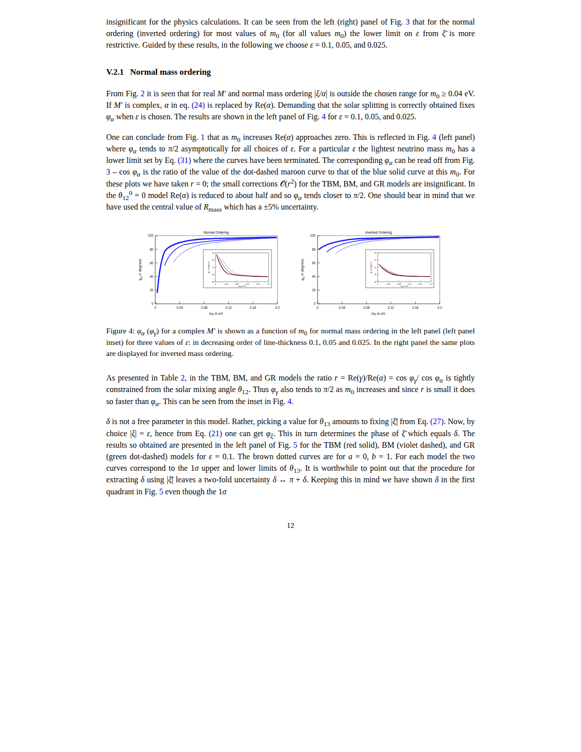insignificant for the physics calculations. It can be seen from the left (right) panel of Fig. 3 that for the normal ordering (inverted ordering) for most values of m0 (for all values m0) the lower limit on ε from ξ̄ is more restrictive. Guided by these results, in the following we choose ε = 0.1, 0.05, and 0.025.
V.2.1 Normal mass ordering
From Fig. 2 it is seen that for real M′ and normal mass ordering |ξ/α| is outside the chosen range for m0 ≥ 0.04 eV. If M′ is complex, α in eq. (24) is replaced by Re(α). Demanding that the solar splitting is correctly obtained fixes φα when ε is chosen. The results are shown in the left panel of Fig. 4 for ε = 0.1, 0.05, and 0.025.
One can conclude from Fig. 1 that as m0 increases Re(α) approaches zero. This is reflected in Fig. 4 (left panel) where φα tends to π/2 asymptotically for all choices of ε. For a particular ε the lightest neutrino mass m0 has a lower limit set by Eq. (31) where the curves have been terminated. The corresponding φα can be read off from Fig. 3 – cos φα is the ratio of the value of the dot-dashed maroon curve to that of the blue solid curve at this m0. For these plots we have taken r = 0; the small corrections 𝒪(r2) for the TBM, BM, and GR models are insignificant. In the θ120 = 0 model Re(α) is reduced to about half and so φα tends closer to π/2. One should bear in mind that we have used the central value of Rmass which has a ±5% uncertainty.
0 20 40 60 80 100 0 0.04 0.08 0.12 0.16 0.2 m0 in eV φα in degrees Normal Ordering 89 90 91 92 93 0 0.04 0.08 0.12 0.16 0.2 m0 in eV φγ in degrees
0 20 40 60 80 100 0 0.04 0.08 0.12 0.16 0.2 m0 in eV φα in degrees Inverted Ordering 89 90 91 92 93 0 0.04 0.08 0.12 0.16 0.2 m0 in eV φγ in degrees
Figure 4: φα (φγ) for a complex M′ is shown as a function of m0 for normal mass ordering in the left panel (left panel inset) for three values of ε: in decreasing order of line-thickness 0.1, 0.05 and 0.025. In the right panel the same plots are displayed for inverted mass ordering.
As presented in Table 2, in the TBM, BM, and GR models the ratio r = Re(γ)/Re(α) = cos φγ/ cos φα is tightly constrained from the solar mixing angle θ12. Thus φγ also tends to π/2 as m0 increases and since r is small it does so faster than φα. This can be seen from the inset in Fig. 4.
δ is not a free parameter in this model. Rather, picking a value for θ13 amounts to fixing |ξ̄| from Eq. (27). Now, by choice |ξ| = ε, hence from Eq. (21) one can get φξ. This in turn determines the phase of ξ̄ which equals δ. The results so obtained are presented in the left panel of Fig. 5 for the TBM (red solid), BM (violet dashed), and GR (green dot-dashed) models for ε = 0.1. The brown dotted curves are for a = 0, b = 1. For each model the two curves correspond to the 1σ upper and lower limits of θ13. It is worthwhile to point out that the procedure for extracting δ using |ξ̄| leaves a two-fold uncertainty δ ↔ π + δ. Keeping this in mind we have shown δ in the first quadrant in Fig. 5 even though the 1σ
12